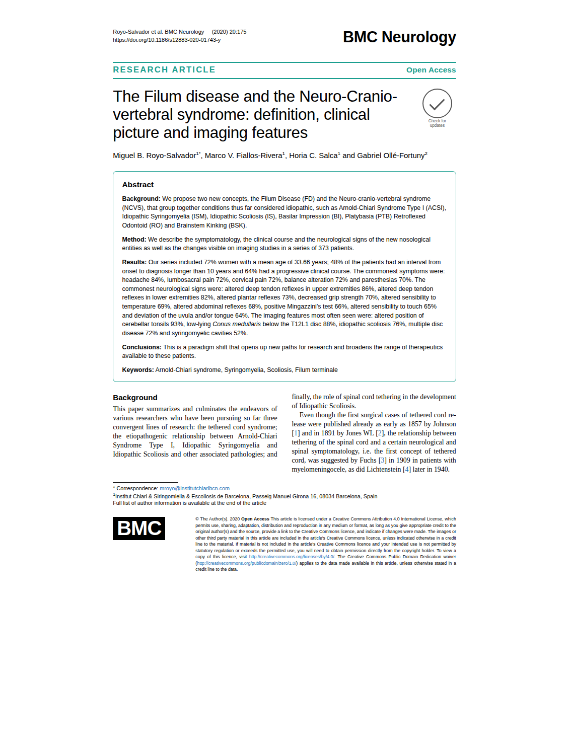Royo-Salvador et al. BMC Neurology (2020) 20:175
https://doi.org/10.1186/s12883-020-01743-y
BMC Neurology
RESEARCH ARTICLE
Open Access
Check for
updates
The Filum disease and the Neuro-Cranio-
vertebral syndrome: definition, clinical
picture and imaging features
Miguel B. Royo-Salvador1*, Marco V. Fiallos-Rivera1, Horia C. Salca1 and Gabriel Ollé-Fortuny2
Abstract
Background: We propose two new concepts, the Filum Disease (FD) and the Neuro-cranio-vertebral syndrome (NCVS), that group together conditions thus far considered idiopathic, such as Arnold-Chiari Syndrome Type I (ACSI), Idiopathic Syringomyelia (ISM), Idiopathic Scoliosis (IS), Basilar Impression (BI), Platybasia (PTB) Retroflexed Odontoid (RO) and Brainstem Kinking (BSK).
Method: We describe the symptomatology, the clinical course and the neurological signs of the new nosological entities as well as the changes visible on imaging studies in a series of 373 patients.
Results: Our series included 72% women with a mean age of 33.66 years; 48% of the patients had an interval from onset to diagnosis longer than 10 years and 64% had a progressive clinical course. The commonest symptoms were: headache 84%, lumbosacral pain 72%, cervical pain 72%, balance alteration 72% and paresthesias 70%. The commonest neurological signs were: altered deep tendon reflexes in upper extremities 86%, altered deep tendon reflexes in lower extremities 82%, altered plantar reflexes 73%, decreased grip strength 70%, altered sensibility to temperature 69%, altered abdominal reflexes 68%, positive Mingazzini’s test 66%, altered sensibility to touch 65% and deviation of the uvula and/or tongue 64%. The imaging features most often seen were: altered position of cerebellar tonsils 93%, low-lying Conus medullaris below the T12L1 disc 88%, idiopathic scoliosis 76%, multiple disc disease 72% and syringomyelic cavities 52%.
Conclusions: This is a paradigm shift that opens up new paths for research and broadens the range of therapeutics available to these patients.
Keywords: Arnold-Chiari syndrome, Syringomyelia, Scoliosis, Filum terminale
Background
This paper summarizes and culminates the endeavors of various researchers who have been pursuing so far three convergent lines of research: the tethered cord syndrome; the etiopathogenic relationship between Arnold-Chiari Syndrome Type I, Idiopathic Syringomyelia and Idiopathic Scoliosis and other associated pathologies; and finally, the role of spinal cord tethering in the development of Idiopathic Scoliosis.
Even though the first surgical cases of tethered cord release were published already as early as 1857 by Johnson [1] and in 1891 by Jones WL [2], the relationship between tethering of the spinal cord and a certain neurological and spinal symptomatology, i.e. the first concept of tethered cord, was suggested by Fuchs [3] in 1909 in patients with myelomeningocele, as did Lichtenstein [4] later in 1940.
* Correspondence: mroyo@institutchiaribcn.com
1Institut Chiari & Siringomielia & Escoliosis de Barcelona, Passeig Manuel Girona 16, 08034 Barcelona, Spain
Full list of author information is available at the end of the article
BMC
© The Author(s). 2020 Open Access This article is licensed under a Creative Commons Attribution 4.0 International License, which permits use, sharing, adaptation, distribution and reproduction in any medium or format, as long as you give appropriate credit to the original author(s) and the source, provide a link to the Creative Commons licence, and indicate if changes were made. The images or other third party material in this article are included in the article's Creative Commons licence, unless indicated otherwise in a credit line to the material. If material is not included in the article's Creative Commons licence and your intended use is not permitted by statutory regulation or exceeds the permitted use, you will need to obtain permission directly from the copyright holder. To view a copy of this licence, visit http://creativecommons.org/licenses/by/4.0/. The Creative Commons Public Domain Dedication waiver (http://creativecommons.org/publicdomain/zero/1.0/) applies to the data made available in this article, unless otherwise stated in a credit line to the data.